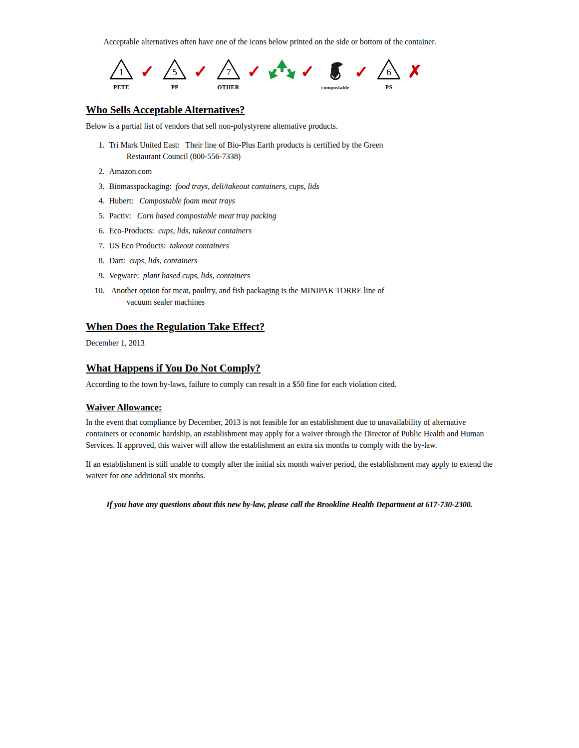Acceptable alternatives often have one of the icons below printed on the side or bottom of the container.
1
PETE
✓
5
PP
✓
7
OTHER
✓
✓
compostable
✓
6
PS
✗
Who Sells Acceptable Alternatives?
Below is a partial list of vendors that sell non-polystyrene alternative products.
Tri Mark United East: Their line of Bio-Plus Earth products is certified by the Green Restaurant Council (800-556-7338)
Amazon.com
Biomasspackaging: food trays, deli/takeout containers, cups, lids
Hubert: Compostable foam meat trays
Pactiv: Corn based compostable meat tray packing
Eco-Products: cups, lids, takeout containers
US Eco Products: takeout containers
Dart: cups, lids, containers
Vegware: plant based cups, lids, containers
Another option for meat, poultry, and fish packaging is the MINIPAK TORRE line of vacuum sealer machines
When Does the Regulation Take Effect?
December 1, 2013
What Happens if You Do Not Comply?
According to the town by-laws, failure to comply can result in a $50 fine for each violation cited.
Waiver Allowance:
In the event that compliance by December, 2013 is not feasible for an establishment due to unavailability of alternative containers or economic hardship, an establishment may apply for a waiver through the Director of Public Health and Human Services. If approved, this waiver will allow the establishment an extra six months to comply with the by-law.
If an establishment is still unable to comply after the initial six month waiver period, the establishment may apply to extend the waiver for one additional six months.
If you have any questions about this new by-law, please call the Brookline Health Department at 617-730-2300.